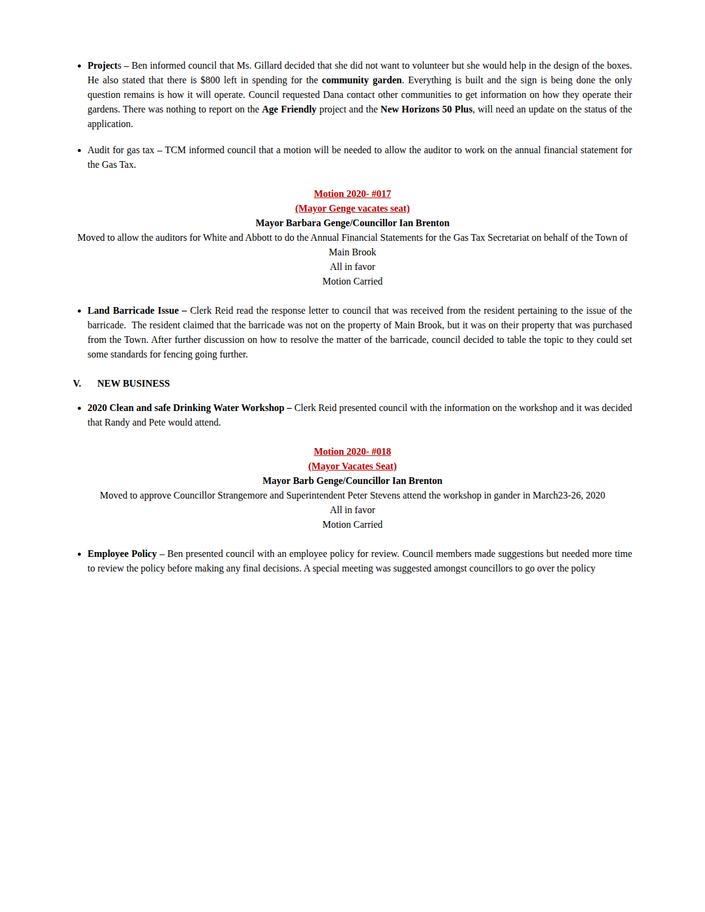Projects – Ben informed council that Ms. Gillard decided that she did not want to volunteer but she would help in the design of the boxes. He also stated that there is $800 left in spending for the community garden. Everything is built and the sign is being done the only question remains is how it will operate. Council requested Dana contact other communities to get information on how they operate their gardens. There was nothing to report on the Age Friendly project and the New Horizons 50 Plus, will need an update on the status of the application.
Audit for gas tax – TCM informed council that a motion will be needed to allow the auditor to work on the annual financial statement for the Gas Tax.
Motion 2020- #017
(Mayor Genge vacates seat)
Mayor Barbara Genge/Councillor Ian Brenton
Moved to allow the auditors for White and Abbott to do the Annual Financial Statements for the Gas Tax Secretariat on behalf of the Town of Main Brook
All in favor
Motion Carried
Land Barricade Issue – Clerk Reid read the response letter to council that was received from the resident pertaining to the issue of the barricade. The resident claimed that the barricade was not on the property of Main Brook, but it was on their property that was purchased from the Town. After further discussion on how to resolve the matter of the barricade, council decided to table the topic to they could set some standards for fencing going further.
V. NEW BUSINESS
2020 Clean and safe Drinking Water Workshop – Clerk Reid presented council with the information on the workshop and it was decided that Randy and Pete would attend.
Motion 2020- #018
(Mayor Vacates Seat)
Mayor Barb Genge/Councillor Ian Brenton
Moved to approve Councillor Strangemore and Superintendent Peter Stevens attend the workshop in gander in March23-26, 2020
All in favor
Motion Carried
Employee Policy – Ben presented council with an employee policy for review. Council members made suggestions but needed more time to review the policy before making any final decisions. A special meeting was suggested amongst councillors to go over the policy